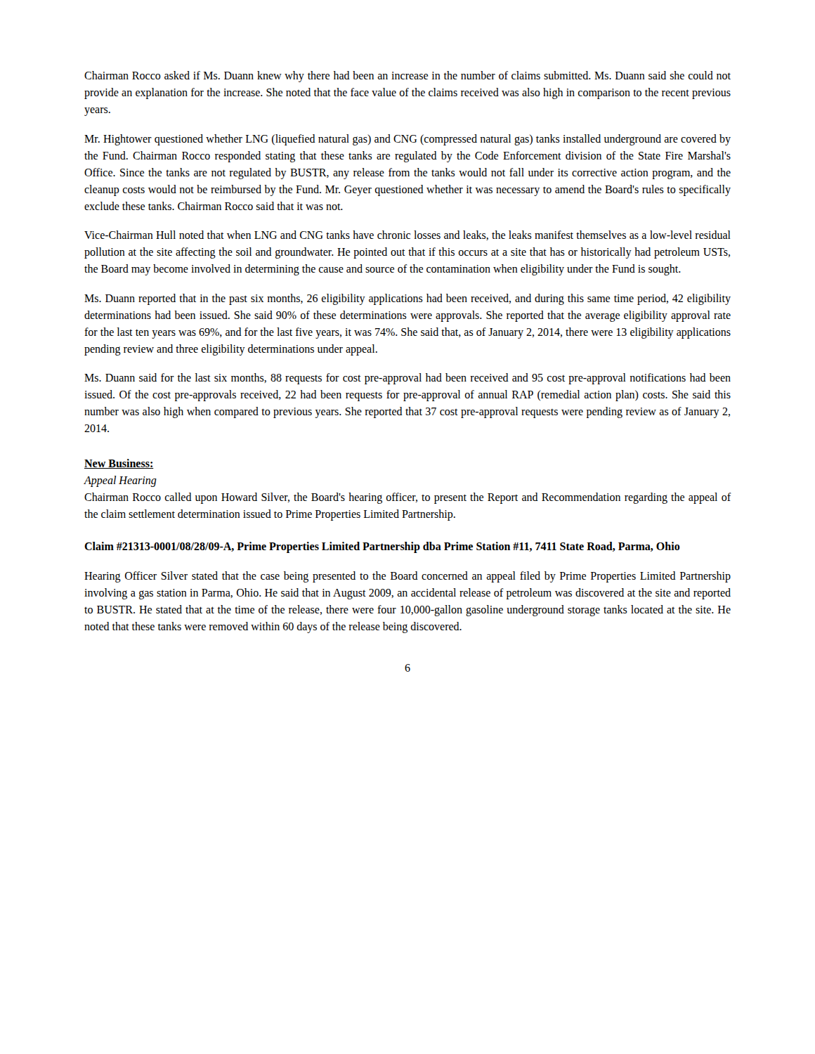Chairman Rocco asked if Ms. Duann knew why there had been an increase in the number of claims submitted. Ms. Duann said she could not provide an explanation for the increase. She noted that the face value of the claims received was also high in comparison to the recent previous years.
Mr. Hightower questioned whether LNG (liquefied natural gas) and CNG (compressed natural gas) tanks installed underground are covered by the Fund. Chairman Rocco responded stating that these tanks are regulated by the Code Enforcement division of the State Fire Marshal's Office. Since the tanks are not regulated by BUSTR, any release from the tanks would not fall under its corrective action program, and the cleanup costs would not be reimbursed by the Fund. Mr. Geyer questioned whether it was necessary to amend the Board's rules to specifically exclude these tanks. Chairman Rocco said that it was not.
Vice-Chairman Hull noted that when LNG and CNG tanks have chronic losses and leaks, the leaks manifest themselves as a low-level residual pollution at the site affecting the soil and groundwater. He pointed out that if this occurs at a site that has or historically had petroleum USTs, the Board may become involved in determining the cause and source of the contamination when eligibility under the Fund is sought.
Ms. Duann reported that in the past six months, 26 eligibility applications had been received, and during this same time period, 42 eligibility determinations had been issued. She said 90% of these determinations were approvals. She reported that the average eligibility approval rate for the last ten years was 69%, and for the last five years, it was 74%. She said that, as of January 2, 2014, there were 13 eligibility applications pending review and three eligibility determinations under appeal.
Ms. Duann said for the last six months, 88 requests for cost pre-approval had been received and 95 cost pre-approval notifications had been issued. Of the cost pre-approvals received, 22 had been requests for pre-approval of annual RAP (remedial action plan) costs. She said this number was also high when compared to previous years. She reported that 37 cost pre-approval requests were pending review as of January 2, 2014.
New Business:
Appeal Hearing
Chairman Rocco called upon Howard Silver, the Board's hearing officer, to present the Report and Recommendation regarding the appeal of the claim settlement determination issued to Prime Properties Limited Partnership.
Claim #21313-0001/08/28/09-A, Prime Properties Limited Partnership dba Prime Station #11, 7411 State Road, Parma, Ohio
Hearing Officer Silver stated that the case being presented to the Board concerned an appeal filed by Prime Properties Limited Partnership involving a gas station in Parma, Ohio. He said that in August 2009, an accidental release of petroleum was discovered at the site and reported to BUSTR. He stated that at the time of the release, there were four 10,000-gallon gasoline underground storage tanks located at the site. He noted that these tanks were removed within 60 days of the release being discovered.
6